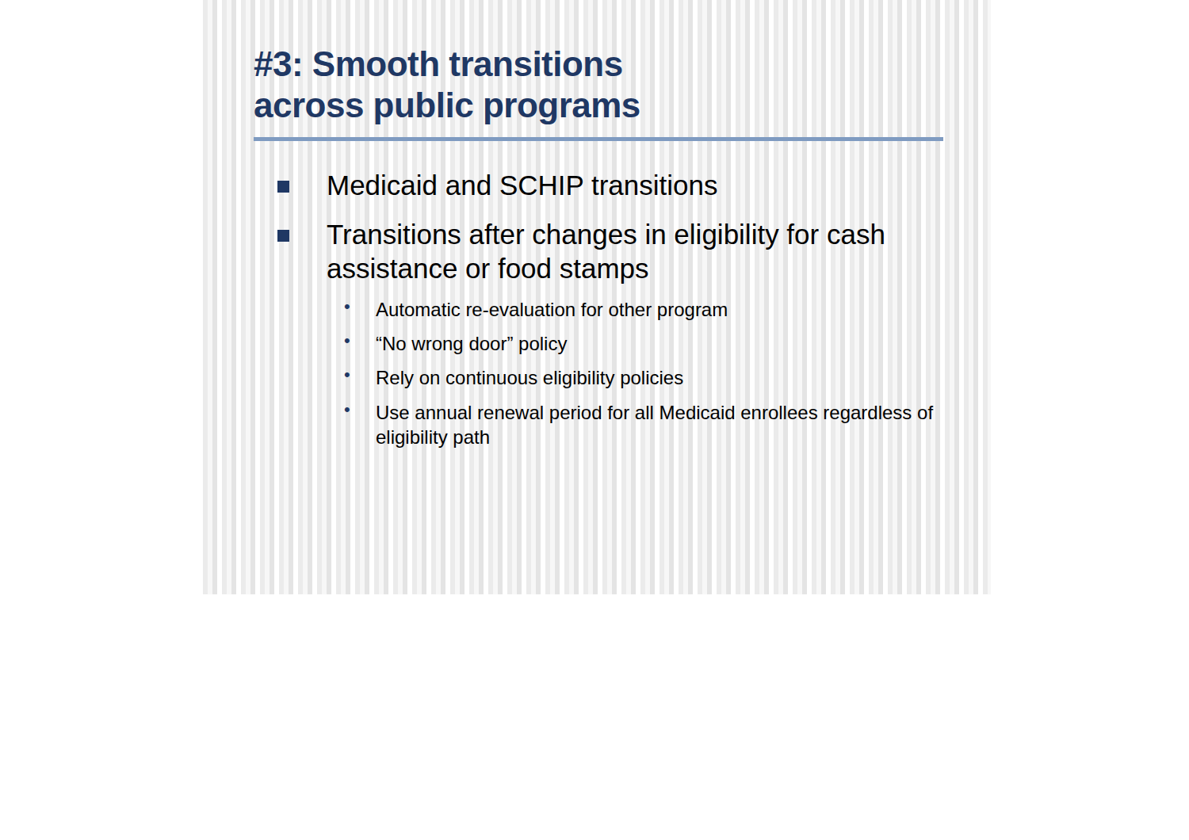#3: Smooth transitions
across public programs
Medicaid and SCHIP transitions
Transitions after changes in eligibility for cash assistance or food stamps
Automatic re-evaluation for other program
“No wrong door” policy
Rely on continuous eligibility policies
Use annual renewal period for all Medicaid enrollees regardless of eligibility path